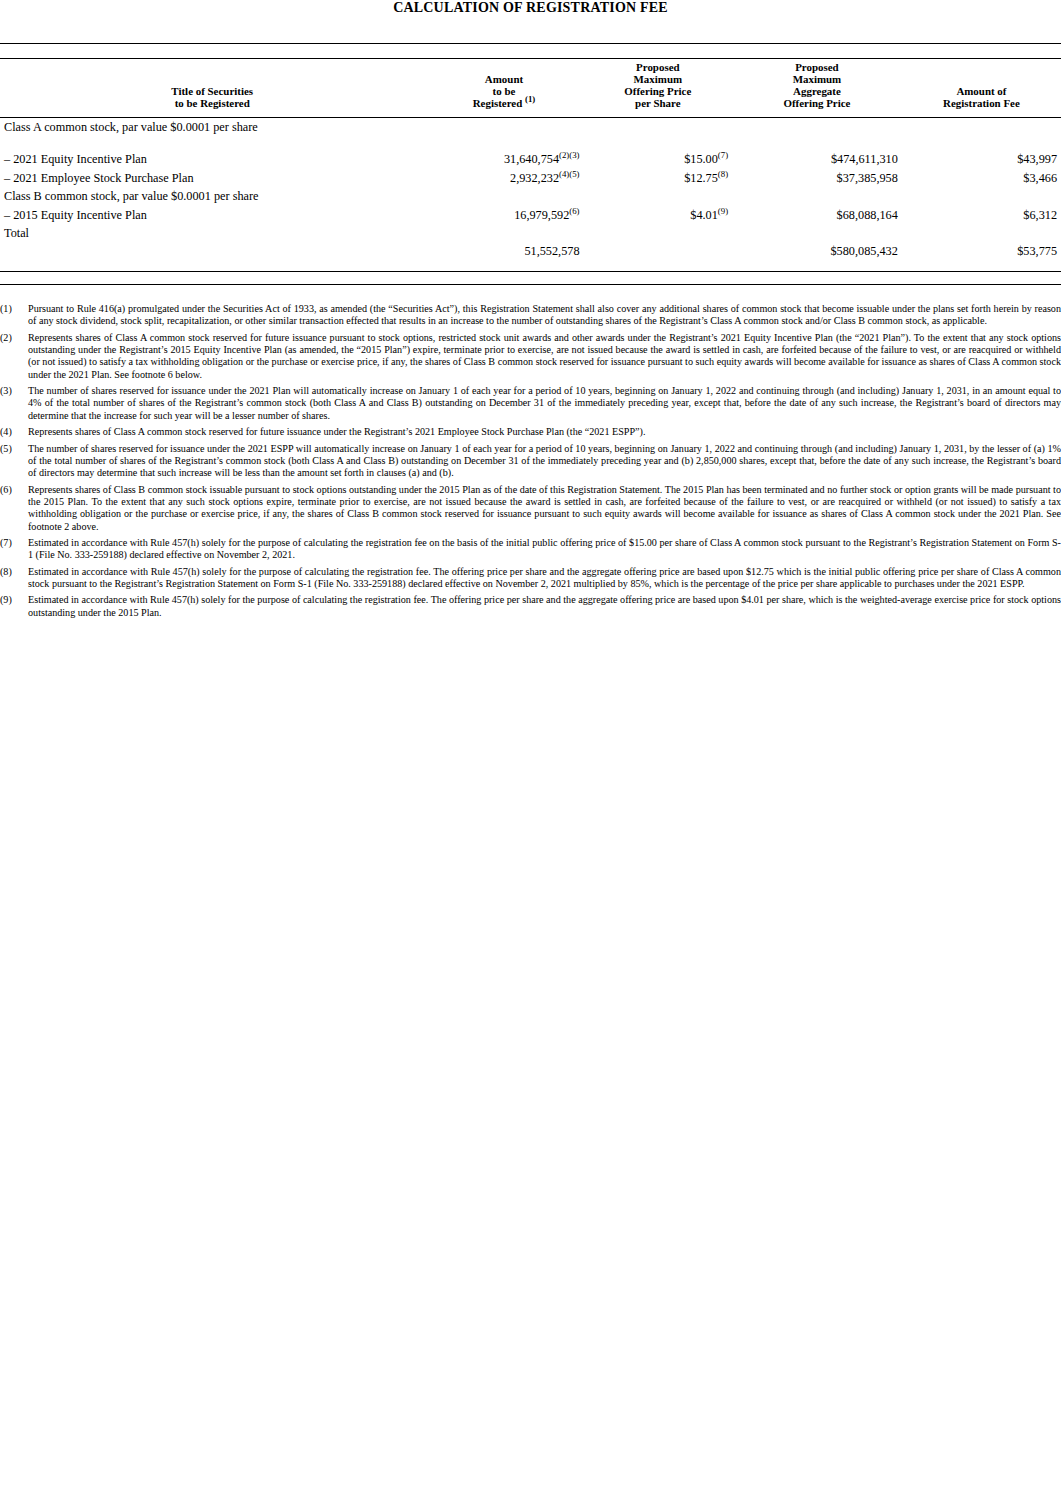CALCULATION OF REGISTRATION FEE
| Title of Securities to be Registered | Amount to be Registered (1) | Proposed Maximum Offering Price per Share | Proposed Maximum Aggregate Offering Price | Amount of Registration Fee |
| --- | --- | --- | --- | --- |
| Class A common stock, par value $0.0001 per share | | | | |
| – 2021 Equity Incentive Plan | 31,640,754 (2)(3) | $15.00 (7) | $474,611,310 | $43,997 |
| – 2021 Employee Stock Purchase Plan | 2,932,232 (4)(5) | $12.75 (8) | $37,385,958 | $3,466 |
| Class B common stock, par value $0.0001 per share | | | | |
| – 2015 Equity Incentive Plan | 16,979,592 (6) | $4.01 (9) | $68,088,164 | $6,312 |
| Total | | | | |
| | 51,552,578 | | $580,085,432 | $53,775 |
(1)
Pursuant to Rule 416(a) promulgated under the Securities Act of 1933, as amended (the “Securities Act”), this Registration Statement shall also cover any additional shares of common stock that become issuable under the plans set forth herein by reason of any stock dividend, stock split, recapitalization, or other similar transaction effected that results in an increase to the number of outstanding shares of the Registrant’s Class A common stock and/or Class B common stock, as applicable.
(2)
Represents shares of Class A common stock reserved for future issuance pursuant to stock options, restricted stock unit awards and other awards under the Registrant’s 2021 Equity Incentive Plan (the “2021 Plan”). To the extent that any stock options outstanding under the Registrant’s 2015 Equity Incentive Plan (as amended, the “2015 Plan”) expire, terminate prior to exercise, are not issued because the award is settled in cash, are forfeited because of the failure to vest, or are reacquired or withheld (or not issued) to satisfy a tax withholding obligation or the purchase or exercise price, if any, the shares of Class B common stock reserved for issuance pursuant to such equity awards will become available for issuance as shares of Class A common stock under the 2021 Plan. See footnote 6 below.
(3)
The number of shares reserved for issuance under the 2021 Plan will automatically increase on January 1 of each year for a period of 10 years, beginning on January 1, 2022 and continuing through (and including) January 1, 2031, in an amount equal to 4% of the total number of shares of the Registrant’s common stock (both Class A and Class B) outstanding on December 31 of the immediately preceding year, except that, before the date of any such increase, the Registrant’s board of directors may determine that the increase for such year will be a lesser number of shares.
(4)
Represents shares of Class A common stock reserved for future issuance under the Registrant’s 2021 Employee Stock Purchase Plan (the “2021 ESPP”).
(5)
The number of shares reserved for issuance under the 2021 ESPP will automatically increase on January 1 of each year for a period of 10 years, beginning on January 1, 2022 and continuing through (and including) January 1, 2031, by the lesser of (a) 1% of the total number of shares of the Registrant’s common stock (both Class A and Class B) outstanding on December 31 of the immediately preceding year and (b) 2,850,000 shares, except that, before the date of any such increase, the Registrant’s board of directors may determine that such increase will be less than the amount set forth in clauses (a) and (b).
(6)
Represents shares of Class B common stock issuable pursuant to stock options outstanding under the 2015 Plan as of the date of this Registration Statement. The 2015 Plan has been terminated and no further stock or option grants will be made pursuant to the 2015 Plan. To the extent that any such stock options expire, terminate prior to exercise, are not issued because the award is settled in cash, are forfeited because of the failure to vest, or are reacquired or withheld (or not issued) to satisfy a tax withholding obligation or the purchase or exercise price, if any, the shares of Class B common stock reserved for issuance pursuant to such equity awards will become available for issuance as shares of Class A common stock under the 2021 Plan. See footnote 2 above.
(7)
Estimated in accordance with Rule 457(h) solely for the purpose of calculating the registration fee on the basis of the initial public offering price of $15.00 per share of Class A common stock pursuant to the Registrant’s Registration Statement on Form S-1 (File No. 333-259188) declared effective on November 2, 2021.
(8)
Estimated in accordance with Rule 457(h) solely for the purpose of calculating the registration fee. The offering price per share and the aggregate offering price are based upon $12.75 which is the initial public offering price per share of Class A common stock pursuant to the Registrant’s Registration Statement on Form S-1 (File No. 333-259188) declared effective on November 2, 2021 multiplied by 85%, which is the percentage of the price per share applicable to purchases under the 2021 ESPP.
(9)
Estimated in accordance with Rule 457(h) solely for the purpose of calculating the registration fee. The offering price per share and the aggregate offering price are based upon $4.01 per share, which is the weighted-average exercise price for stock options outstanding under the 2015 Plan.